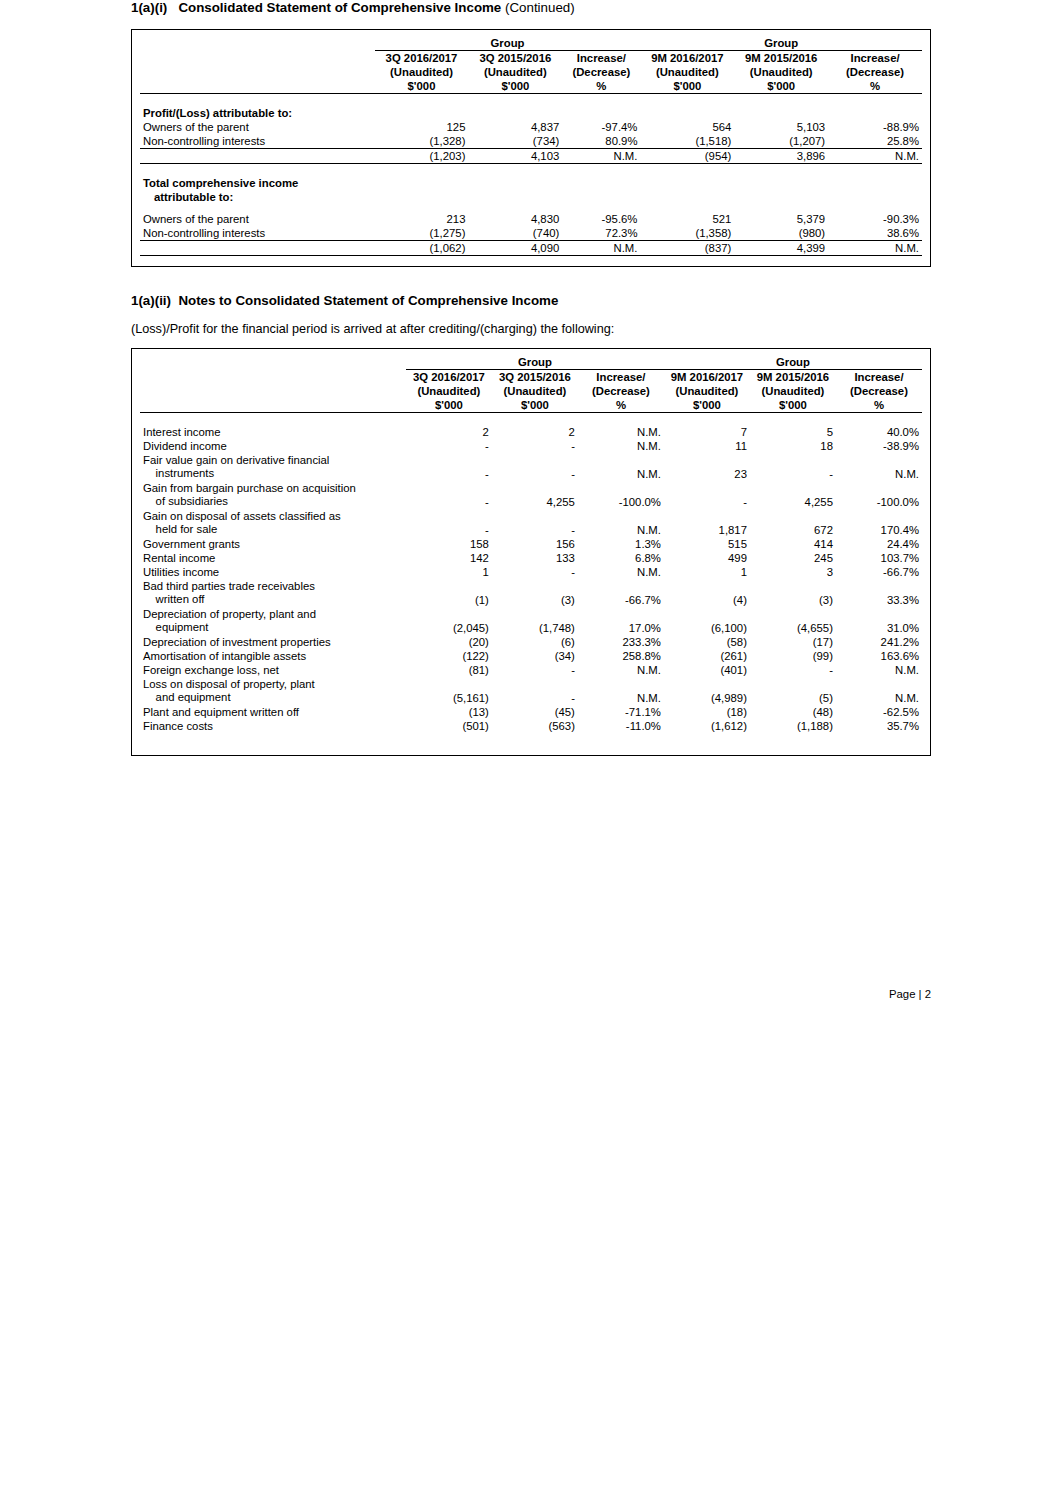1(a)(i) Consolidated Statement of Comprehensive Income (Continued)
| | Group | Group |
| | 3Q 2016/2017 | 3Q 2015/2016 | Increase/ | 9M 2016/2017 | 9M 2015/2016 | Increase/ |
| | (Unaudited) | (Unaudited) | (Decrease) | (Unaudited) | (Unaudited) | (Decrease) |
| | $'000 | $'000 | % | $'000 | $'000 | % |
| Profit/(Loss) attributable to: | | | | | | |
| Owners of the parent | 125 | 4,837 | -97.4% | 564 | 5,103 | -88.9% |
| Non-controlling interests | (1,328) | (734) | 80.9% | (1,518) | (1,207) | 25.8% |
| | (1,203) | 4,103 | N.M. | (954) | 3,896 | N.M. |
| Total comprehensive income | | | | | | |
| attributable to: | | | | | | |
| Owners of the parent | 213 | 4,830 | -95.6% | 521 | 5,379 | -90.3% |
| Non-controlling interests | (1,275) | (740) | 72.3% | (1,358) | (980) | 38.6% |
| | (1,062) | 4,090 | N.M. | (837) | 4,399 | N.M. |
1(a)(ii) Notes to Consolidated Statement of Comprehensive Income
(Loss)/Profit for the financial period is arrived at after crediting/(charging) the following:
| | Group | Group |
| | 3Q 2016/2017 | 3Q 2015/2016 | Increase/ | 9M 2016/2017 | 9M 2015/2016 | Increase/ |
| | (Unaudited) | (Unaudited) | (Decrease) | (Unaudited) | (Unaudited) | (Decrease) |
| | $'000 | $'000 | % | $'000 | $'000 | % |
| Interest income | 2 | 2 | N.M. | 7 | 5 | 40.0% |
| Dividend income | - | - | N.M. | 11 | 18 | -38.9% |
| Fair value gain on derivative financial instruments | - | - | N.M. | 23 | - | N.M. |
| Gain from bargain purchase on acquisition of subsidiaries | - | 4,255 | -100.0% | - | 4,255 | -100.0% |
| Gain on disposal of assets classified as held for sale | - | - | N.M. | 1,817 | 672 | 170.4% |
| Government grants | 158 | 156 | 1.3% | 515 | 414 | 24.4% |
| Rental income | 142 | 133 | 6.8% | 499 | 245 | 103.7% |
| Utilities income | 1 | - | N.M. | 1 | 3 | -66.7% |
| Bad third parties trade receivables written off | (1) | (3) | -66.7% | (4) | (3) | 33.3% |
| Depreciation of property, plant and equipment | (2,045) | (1,748) | 17.0% | (6,100) | (4,655) | 31.0% |
| Depreciation of investment properties | (20) | (6) | 233.3% | (58) | (17) | 241.2% |
| Amortisation of intangible assets | (122) | (34) | 258.8% | (261) | (99) | 163.6% |
| Foreign exchange loss, net | (81) | - | N.M. | (401) | - | N.M. |
| Loss on disposal of property, plant and equipment | (5,161) | - | N.M. | (4,989) | (5) | N.M. |
| Plant and equipment written off | (13) | (45) | -71.1% | (18) | (48) | -62.5% |
| Finance costs | (501) | (563) | -11.0% | (1,612) | (1,188) | 35.7% |
Page | 2